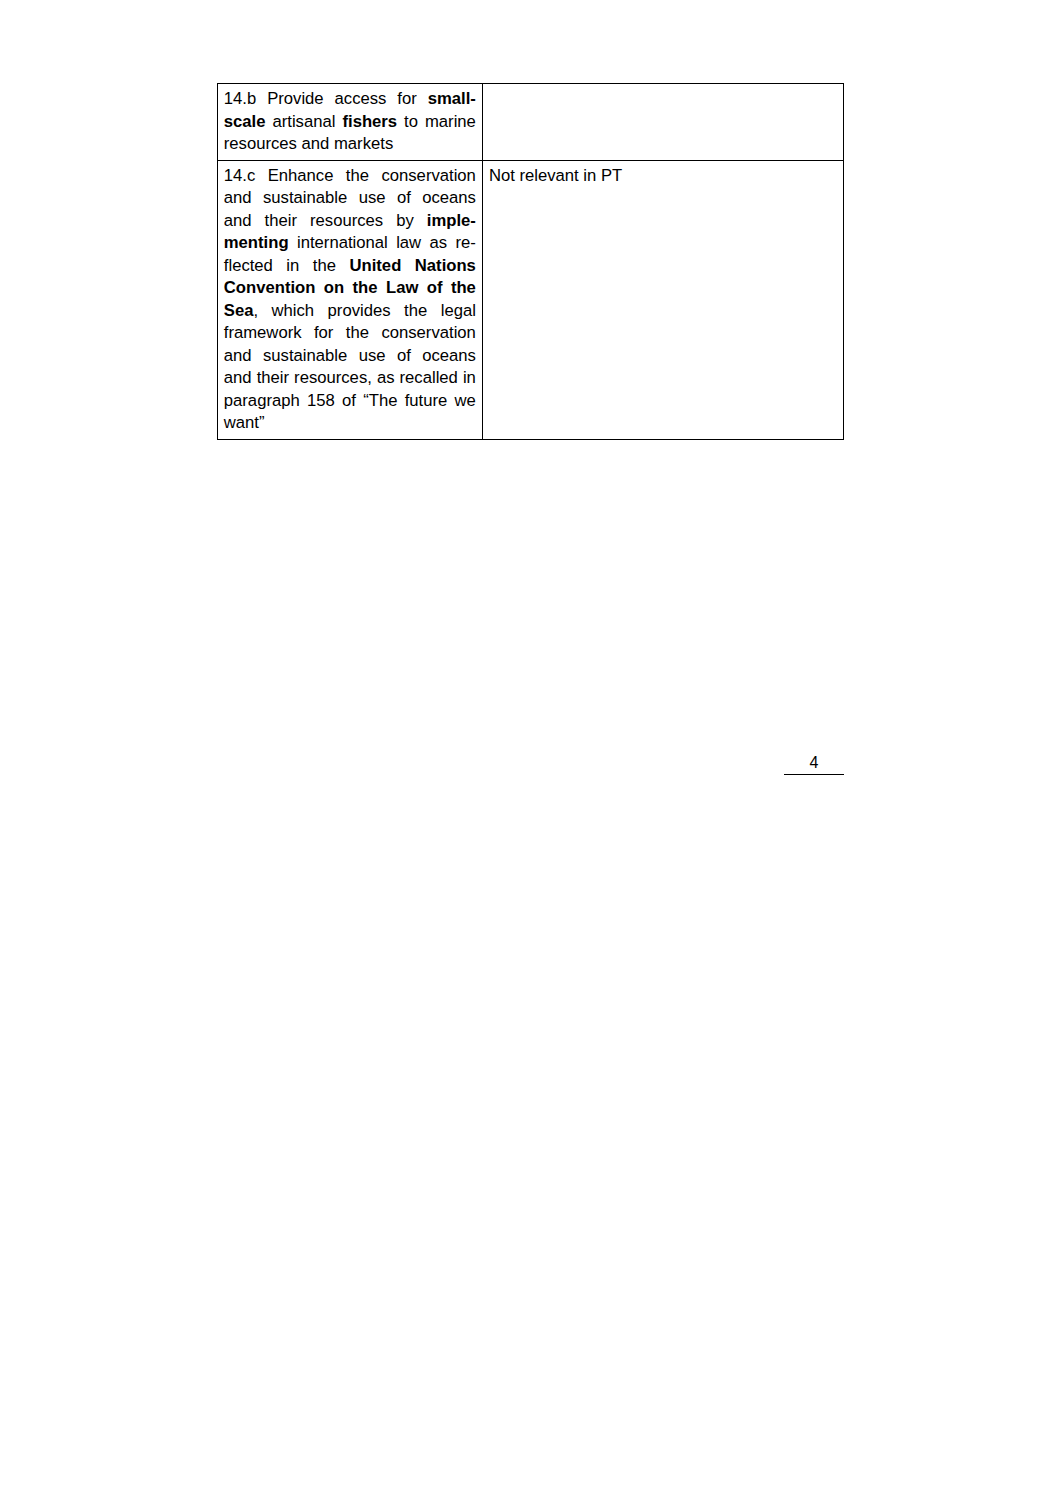| 14.b Provide access for small-scale artisanal fishers to marine resources and markets | |
| 14.c Enhance the conservation and sustainable use of oceans and their resources by implementing international law as reflected in the United Nations Convention on the Law of the Sea , which provides the legal framework for the conservation and sustainable use of oceans and their resources, as recalled in paragraph 158 of “The future we want” | Not relevant in PT |
4